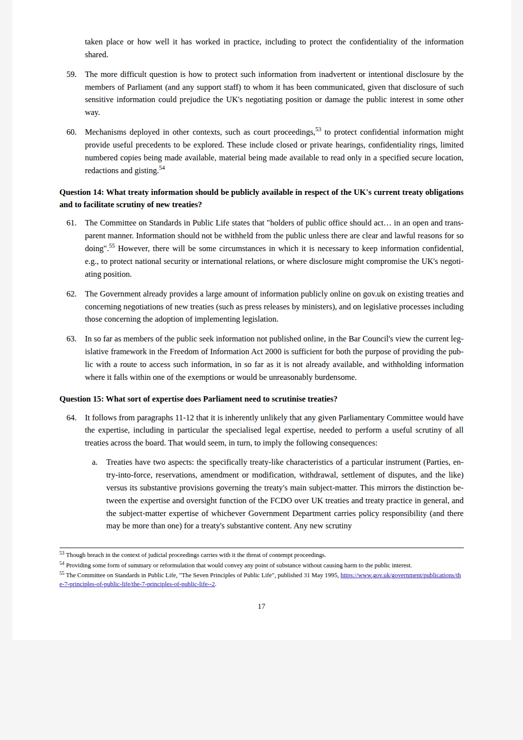taken place or how well it has worked in practice, including to protect the confidentiality of the information shared.
59. The more difficult question is how to protect such information from inadvertent or intentional disclosure by the members of Parliament (and any support staff) to whom it has been communicated, given that disclosure of such sensitive information could prejudice the UK's negotiating position or damage the public interest in some other way.
60. Mechanisms deployed in other contexts, such as court proceedings,53 to protect confidential information might provide useful precedents to be explored. These include closed or private hearings, confidentiality rings, limited numbered copies being made available, material being made available to read only in a specified secure location, redactions and gisting.54
Question 14: What treaty information should be publicly available in respect of the UK's current treaty obligations and to facilitate scrutiny of new treaties?
61. The Committee on Standards in Public Life states that "holders of public office should act… in an open and transparent manner. Information should not be withheld from the public unless there are clear and lawful reasons for so doing".55 However, there will be some circumstances in which it is necessary to keep information confidential, e.g., to protect national security or international relations, or where disclosure might compromise the UK's negotiating position.
62. The Government already provides a large amount of information publicly online on gov.uk on existing treaties and concerning negotiations of new treaties (such as press releases by ministers), and on legislative processes including those concerning the adoption of implementing legislation.
63. In so far as members of the public seek information not published online, in the Bar Council's view the current legislative framework in the Freedom of Information Act 2000 is sufficient for both the purpose of providing the public with a route to access such information, in so far as it is not already available, and withholding information where it falls within one of the exemptions or would be unreasonably burdensome.
Question 15: What sort of expertise does Parliament need to scrutinise treaties?
64. It follows from paragraphs 11-12 that it is inherently unlikely that any given Parliamentary Committee would have the expertise, including in particular the specialised legal expertise, needed to perform a useful scrutiny of all treaties across the board. That would seem, in turn, to imply the following consequences:
a. Treaties have two aspects: the specifically treaty-like characteristics of a particular instrument (Parties, entry-into-force, reservations, amendment or modification, withdrawal, settlement of disputes, and the like) versus its substantive provisions governing the treaty's main subject-matter. This mirrors the distinction between the expertise and oversight function of the FCDO over UK treaties and treaty practice in general, and the subject-matter expertise of whichever Government Department carries policy responsibility (and there may be more than one) for a treaty's substantive content. Any new scrutiny
53 Though breach in the context of judicial proceedings carries with it the threat of contempt proceedings.
54 Providing some form of summary or reformulation that would convey any point of substance without causing harm to the public interest.
55 The Committee on Standards in Public Life, "The Seven Principles of Public Life", published 31 May 1995, https://www.gov.uk/government/publications/the-7-principles-of-public-life/the-7-principles-of-public-life--2.
17